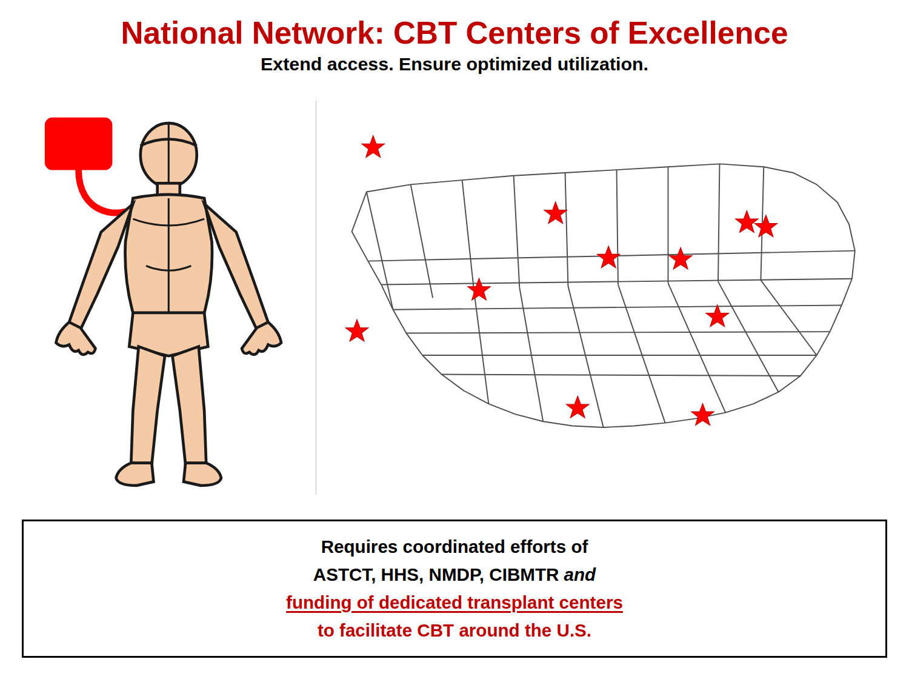National Network: CBT Centers of Excellence
Extend access. Ensure optimized utilization.
Human figure with cord blood unit A stylized human body outline with a red rectangular blood bag and curved tubing leading to the figure's arm.
United States map with starred center locations Outline map of the contiguous United States with red stars indicating CBT Centers of Excellence in the Pacific Northwest, Minnesota, Wisconsin, Michigan, Colorado, Southern California, Texas, Florida, North Carolina, New York and New England.
Requires coordinated efforts of
ASTCT, HHS, NMDP, CIBMTR and
funding of dedicated transplant centers
to facilitate CBT around the U.S.